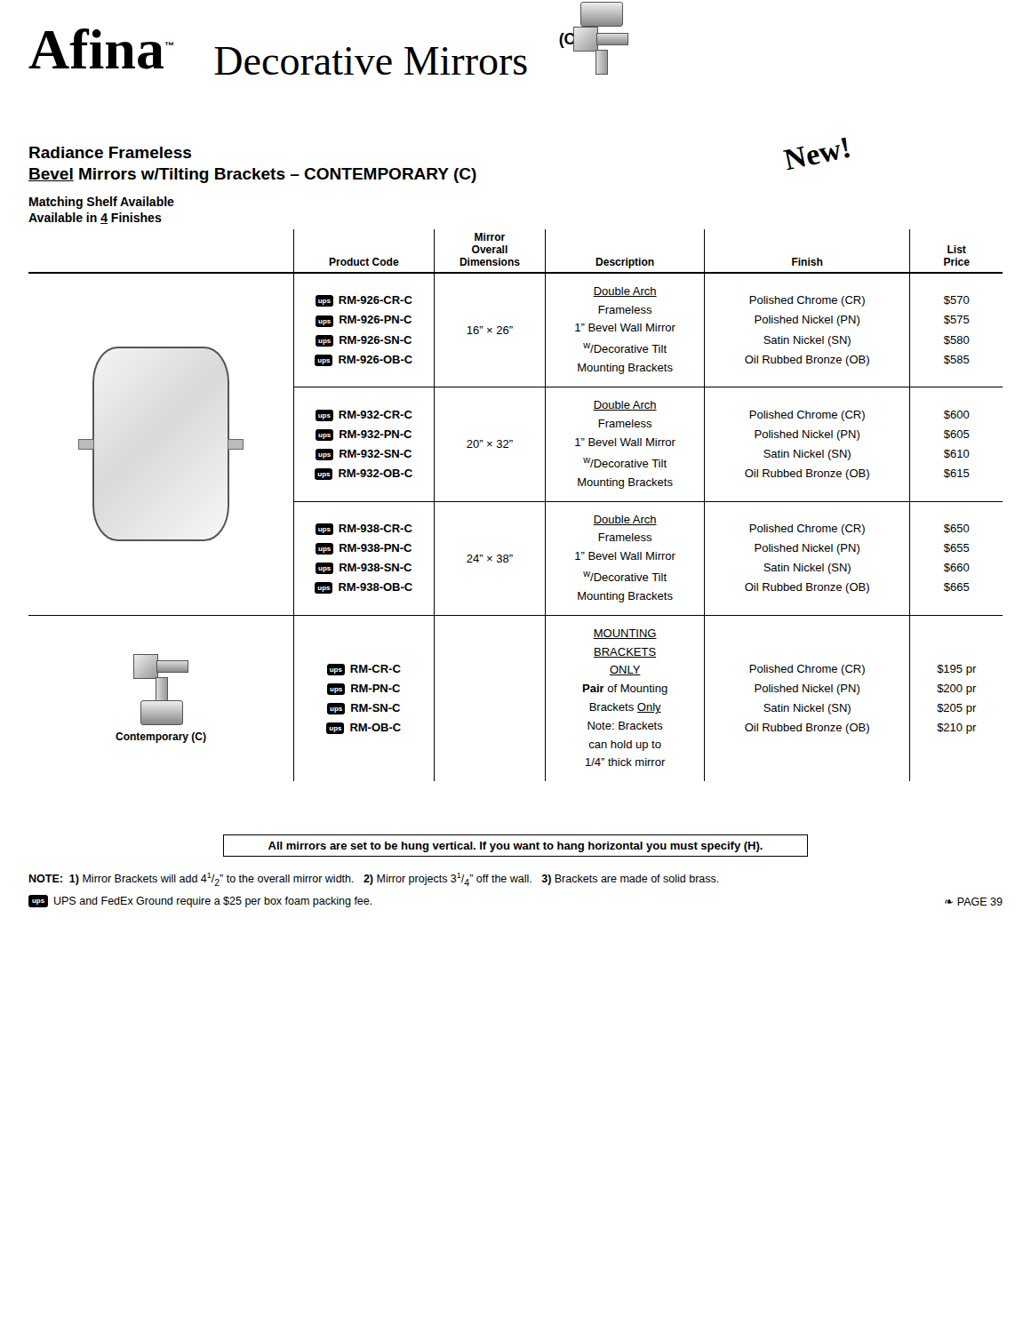Afina™ Decorative Mirrors
(C)
New!
Radiance Frameless
Bevel Mirrors w/Tilting Brackets – CONTEMPORARY (C)
Matching Shelf Available
Available in 4 Finishes
| | Product Code | Mirror Overall Dimensions | Description | Finish | List Price |
| --- | --- | --- | --- | --- | --- |
| | ups RM-926-CR-C ups RM-926-PN-C ups RM-926-SN-C ups RM-926-OB-C | 16” × 26” | Double Arch Frameless 1” Bevel Wall Mirror w /Decorative Tilt Mounting Brackets | Polished Chrome (CR) Polished Nickel (PN) Satin Nickel (SN) Oil Rubbed Bronze (OB) | $570 $575 $580 $585 |
| ups RM-932-CR-C ups RM-932-PN-C ups RM-932-SN-C ups RM-932-OB-C | 20” × 32” | Double Arch Frameless 1” Bevel Wall Mirror w /Decorative Tilt Mounting Brackets | Polished Chrome (CR) Polished Nickel (PN) Satin Nickel (SN) Oil Rubbed Bronze (OB) | $600 $605 $610 $615 |
| ups RM-938-CR-C ups RM-938-PN-C ups RM-938-SN-C ups RM-938-OB-C | 24” × 38” | Double Arch Frameless 1” Bevel Wall Mirror w /Decorative Tilt Mounting Brackets | Polished Chrome (CR) Polished Nickel (PN) Satin Nickel (SN) Oil Rubbed Bronze (OB) | $650 $655 $660 $665 |
| Contemporary (C) | ups RM-CR-C ups RM-PN-C ups RM-SN-C ups RM-OB-C | | MOUNTING BRACKETS ONLY Pair of Mounting Brackets Only Note: Brackets can hold up to 1/4” thick mirror | Polished Chrome (CR) Polished Nickel (PN) Satin Nickel (SN) Oil Rubbed Bronze (OB) | $195 pr $200 pr $205 pr $210 pr |
All mirrors are set to be hung vertical. If you want to hang horizontal you must specify (H).
NOTE: 1) Mirror Brackets will add 41/2” to the overall mirror width. 2) Mirror projects 31/4” off the wall. 3) Brackets are made of solid brass.
ups UPS and FedEx Ground require a $25 per box foam packing fee.
❧ PAGE 39